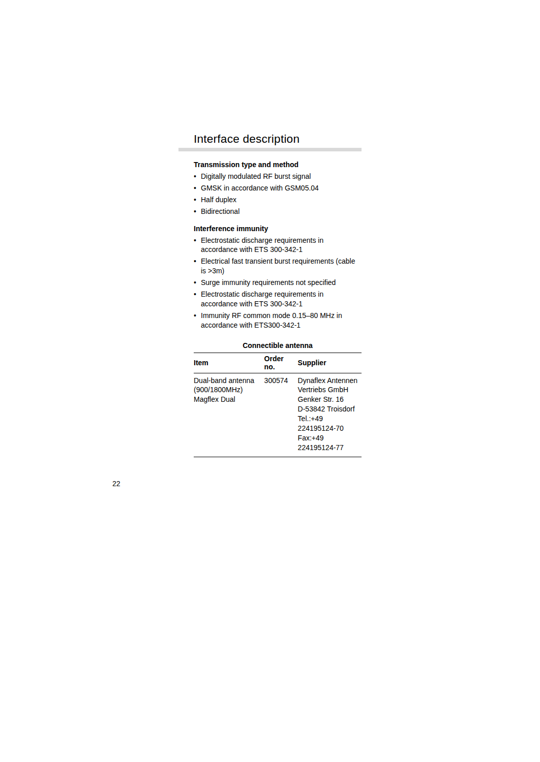Interface description
Transmission type and method
Digitally modulated RF burst signal
GMSK in accordance with GSM05.04
Half duplex
Bidirectional
Interference immunity
Electrostatic discharge requirements in accordance with ETS 300-342-1
Electrical fast transient burst requirements (cable is >3m)
Surge immunity requirements not specified
Electrostatic discharge requirements in accordance with ETS 300-342-1
Immunity RF common mode 0.15–80 MHz in accordance with ETS300-342-1
Connectible antenna
| Item | Order no. | Supplier |
| --- | --- | --- |
| Dual-band antenna (900/1800MHz) Magflex Dual | 300574 | Dynaflex Antennen Vertriebs GmbH Genker Str. 16 D-53842 Troisdorf Tel.:+49 224195124-70 Fax:+49 224195124-77 |
22